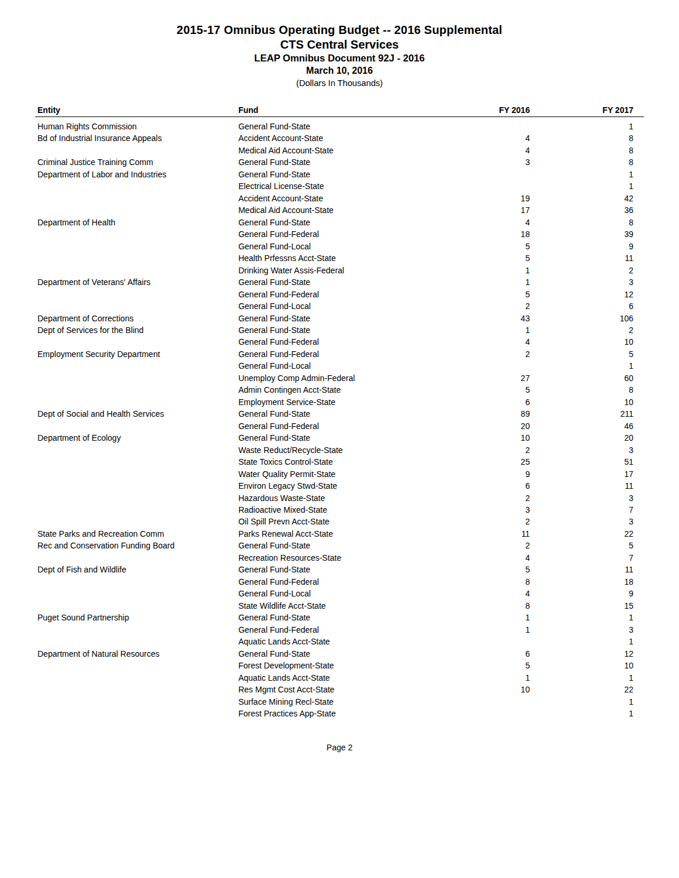2015-17 Omnibus Operating Budget -- 2016 Supplemental
CTS Central Services
LEAP Omnibus Document 92J - 2016
March 10, 2016
(Dollars In Thousands)
| Entity | Fund | FY 2016 | FY 2017 |
| --- | --- | --- | --- |
| Human Rights Commission | General Fund-State | | 1 |
| Bd of Industrial Insurance Appeals | Accident Account-State | 4 | 8 |
| | Medical Aid Account-State | 4 | 8 |
| Criminal Justice Training Comm | General Fund-State | 3 | 8 |
| Department of Labor and Industries | General Fund-State | | 1 |
| | Electrical License-State | | 1 |
| | Accident Account-State | 19 | 42 |
| | Medical Aid Account-State | 17 | 36 |
| Department of Health | General Fund-State | 4 | 8 |
| | General Fund-Federal | 18 | 39 |
| | General Fund-Local | 5 | 9 |
| | Health Prfessns Acct-State | 5 | 11 |
| | Drinking Water Assis-Federal | 1 | 2 |
| Department of Veterans' Affairs | General Fund-State | 1 | 3 |
| | General Fund-Federal | 5 | 12 |
| | General Fund-Local | 2 | 6 |
| Department of Corrections | General Fund-State | 43 | 106 |
| Dept of Services for the Blind | General Fund-State | 1 | 2 |
| | General Fund-Federal | 4 | 10 |
| Employment Security Department | General Fund-Federal | 2 | 5 |
| | General Fund-Local | | 1 |
| | Unemploy Comp Admin-Federal | 27 | 60 |
| | Admin Contingen Acct-State | 5 | 8 |
| | Employment Service-State | 6 | 10 |
| Dept of Social and Health Services | General Fund-State | 89 | 211 |
| | General Fund-Federal | 20 | 46 |
| Department of Ecology | General Fund-State | 10 | 20 |
| | Waste Reduct/Recycle-State | 2 | 3 |
| | State Toxics Control-State | 25 | 51 |
| | Water Quality Permit-State | 9 | 17 |
| | Environ Legacy Stwd-State | 6 | 11 |
| | Hazardous Waste-State | 2 | 3 |
| | Radioactive Mixed-State | 3 | 7 |
| | Oil Spill Prevn Acct-State | 2 | 3 |
| State Parks and Recreation Comm | Parks Renewal Acct-State | 11 | 22 |
| Rec and Conservation Funding Board | General Fund-State | 2 | 5 |
| | Recreation Resources-State | 4 | 7 |
| Dept of Fish and Wildlife | General Fund-State | 5 | 11 |
| | General Fund-Federal | 8 | 18 |
| | General Fund-Local | 4 | 9 |
| | State Wildlife Acct-State | 8 | 15 |
| Puget Sound Partnership | General Fund-State | 1 | 1 |
| | General Fund-Federal | 1 | 3 |
| | Aquatic Lands Acct-State | | 1 |
| Department of Natural Resources | General Fund-State | 6 | 12 |
| | Forest Development-State | 5 | 10 |
| | Aquatic Lands Acct-State | 1 | 1 |
| | Res Mgmt Cost Acct-State | 10 | 22 |
| | Surface Mining Recl-State | | 1 |
| | Forest Practices App-State | | 1 |
Page 2